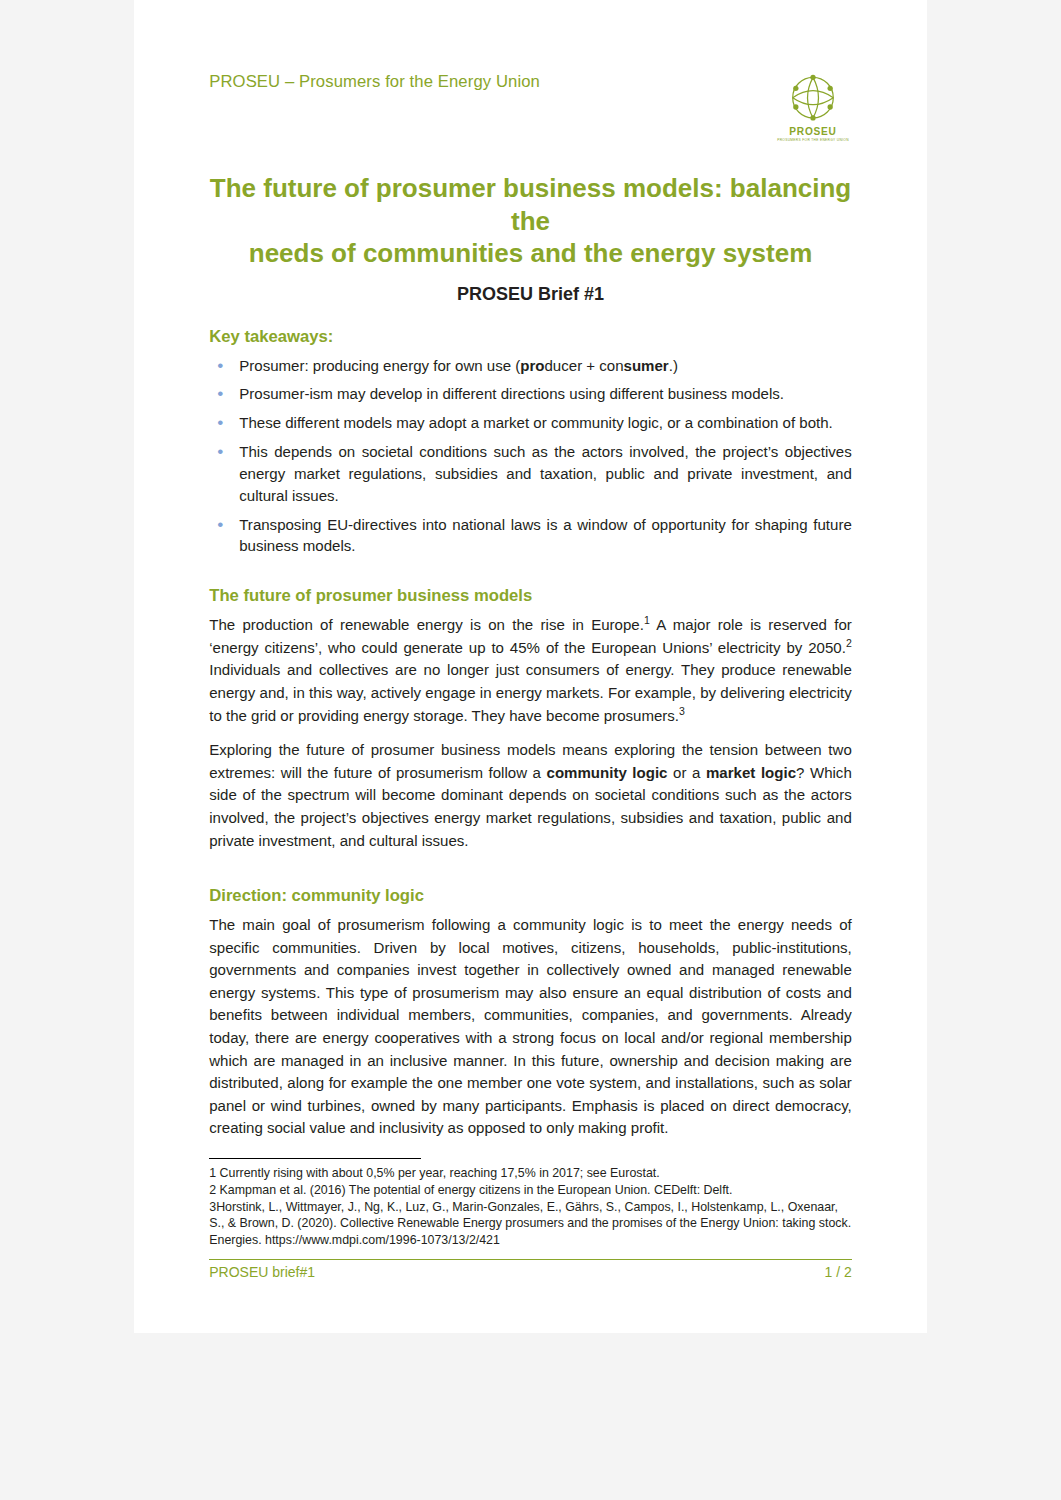PROSEU – Prosumers for the Energy Union
PROSEU PROSUMERS FOR THE ENERGY UNION
The future of prosumer business models: balancing the
needs of communities and the energy system
PROSEU Brief #1
Key takeaways:
Prosumer: producing energy for own use (producer + consumer.)
Prosumer-ism may develop in different directions using different business models.
These different models may adopt a market or community logic, or a combination of both.
This depends on societal conditions such as the actors involved, the project’s objectives energy market regulations, subsidies and taxation, public and private investment, and cultural issues.
Transposing EU-directives into national laws is a window of opportunity for shaping future business models.
The future of prosumer business models
The production of renewable energy is on the rise in Europe.1 A major role is reserved for ‘energy citizens’, who could generate up to 45% of the European Unions’ electricity by 2050.2 Individuals and collectives are no longer just consumers of energy. They produce renewable energy and, in this way, actively engage in energy markets. For example, by delivering electricity to the grid or providing energy storage. They have become prosumers.3
Exploring the future of prosumer business models means exploring the tension between two extremes: will the future of prosumerism follow a community logic or a market logic? Which side of the spectrum will become dominant depends on societal conditions such as the actors involved, the project’s objectives energy market regulations, subsidies and taxation, public and private investment, and cultural issues.
Direction: community logic
The main goal of prosumerism following a community logic is to meet the energy needs of specific communities. Driven by local motives, citizens, households, public-institutions, governments and companies invest together in collectively owned and managed renewable energy systems. This type of prosumerism may also ensure an equal distribution of costs and benefits between individual members, communities, companies, and governments. Already today, there are energy cooperatives with a strong focus on local and/or regional membership which are managed in an inclusive manner. In this future, ownership and decision making are distributed, along for example the one member one vote system, and installations, such as solar panel or wind turbines, owned by many participants. Emphasis is placed on direct democracy, creating social value and inclusivity as opposed to only making profit.
1 Currently rising with about 0,5% per year, reaching 17,5% in 2017; see Eurostat.
2 Kampman et al. (2016) The potential of energy citizens in the European Union. CEDelft: Delft.
3Horstink, L., Wittmayer, J., Ng, K., Luz, G., Marin-Gonzales, E., Gährs, S., Campos, I., Holstenkamp, L., Oxenaar, S., & Brown, D. (2020). Collective Renewable Energy prosumers and the promises of the Energy Union: taking stock. Energies. https://www.mdpi.com/1996-1073/13/2/421
PROSEU brief#1 1 / 2